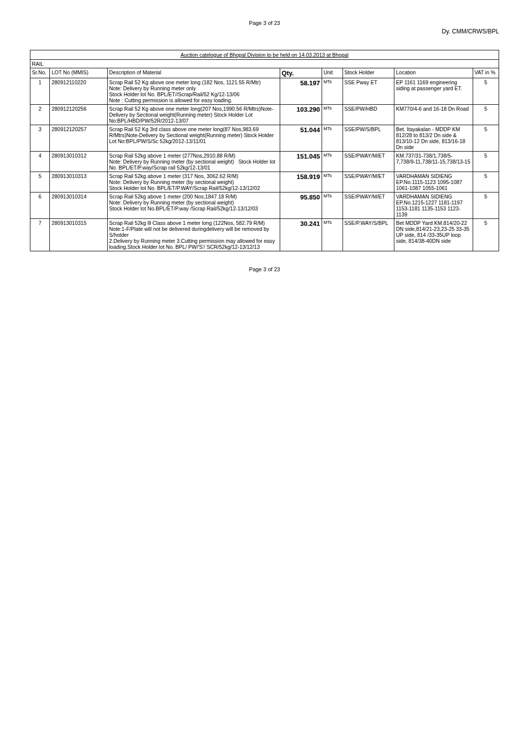Page 3 of 23
Dy. CMM/CRWS/BPL
| Auction catelogue of Bhopal Division to be held on 14.03.2013 at Bhopal |
| RAIL |
| Sr.No. | LOT No (MMIS) | Description of Material | Qty. | Unit | Stock Holder | Location | VAT in % |
| 1 | 280912110220 | Scrap Rail 52 Kg above one meter long (182 Nos, 1121.55 R/Mtr) Note: Delivery by Running meter only Stock Holder lot No. BPL/ET//Scrap/Rail/52 Kg/12-13/06 Note : Cutting permission is allowed for easy loading. | 58.197 | MTs | SSE Pway ET | EP 1161 1169 engineering siding at passenger yard ET. | 5 |
| 2 | 280912120256 | Scrap Rail 52 Kg above one meter long(207 Nos,1990.56 R/Mtrs)Note-Delivery by Sectional weight(Running meter) Stock Holder Lot No:BPL/HBD/PW/52R/2012-13/07 | 103.290 | MTs | SSE/PW/HBD | KM770/4-6 and 16-18 Dn Road | 5 |
| 3 | 280912120257 | Scrap Rail 52 Kg 3rd class above one meter long(87 Nos,983.69 R/Mtrs)Note-Delivery by Sectional weight(Running meter) Stock Holder Lot No:BPL/PW/S/Sc 52kg/2012-13/11/01 | 51.044 | MTs | SSE/PW/S/BPL | Bet. Itayakalan - MDDP KM 812/28 to 813/2 Dn side & 813/10-12 Dn side, 813/16-18 Dn side | 5 |
| 4 | 280913010312 | Scrap Rail 52kg above 1 meter (277Nos,2910.88 R/M) Note: Delivery by Running meter (by sectional weight) Stock Holder lot No. BPL/ET/P.way/Scrap rail 52kg/12-13/01 | 151.045 | MTs | SSE/PWAY/M/ET | KM.737/31-738/1,738/5-7,738/9-11,738/11-15,738/13-15 | 5 |
| 5 | 280913010313 | Scrap Rail 52kg above 1 meter (317 Nos, 3062.62 R/M) Note: Delivery by Running meter (by sectional weight) Stock Holder lot No. BPL/ET/P.WAY/Scrap Rail/52kg/12-13/12/02 | 158.919 | MTs | SSE/PWAY/M/ET | VARDHAMAN SIDIENG EP.No.1115-1123 1095-1087 1061-1087 1055-1061 | 5 |
| 6 | 280913010314 | Scrap Rail 52kg above 1 meter (200 Nos,1847.18 R/M) Note: Delivery by Running meter (by sectional weight) Stock Holder lot No.BPL/ET/P.way /Scrap Rail/52kg/12-13/12/03 | 95.850 | MTs | SSE/PWAY/M/ET | VARDHAMAN SIDIENG EP.No.1215-1227 1181-1197 1153-1181 1135-1153 1123-1139 | 5 |
| 7 | 280913010315 | Scrap Rail 52kg lll Class above 1 meter long (122Nos, 582.79 R/M) Note:1-F/Plate will not be delivered duringdelivery will be removed by S/holder 2.Delivery by Running meter 3.Cutting permission may allowed for easy loading.Stock Holder lot No. BPL/ PW/'S'/ SCR/52kg/12-13/12/13 | 30.241 | MTs | SSE/P.WAY/S/BPL | Bet MDDP Yard KM.814/20-22 DN side,814/21-23,23-25 33-35 UP side, 814 /33-35UP loop side, 814/38-40DN side | 5 |
Page 3 of 23